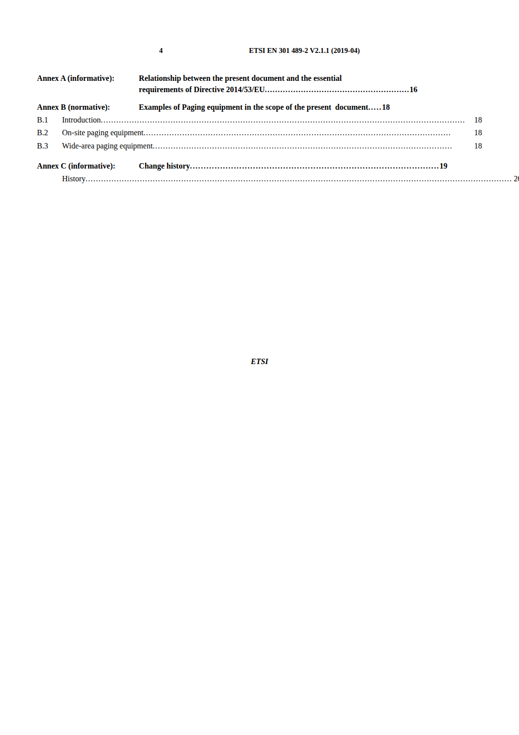4 ETSI EN 301 489-2 V2.1.1 (2019-04)
Annex A (informative): Relationship between the present document and the essential
requirements of Directive 2014/53/EU........................................................ 16
Annex B (normative): Examples of Paging equipment in the scope of the present document..... 18
B.1 Introduction............................................................................................................................................. 18
B.2 On-site paging equipment....................................................................................................................... 18
B.3 Wide-area paging equipment.................................................................................................................... 18
Annex C (informative): Change history........................................................................................... 19
History..................................................................................................................................................................... 20
ETSI